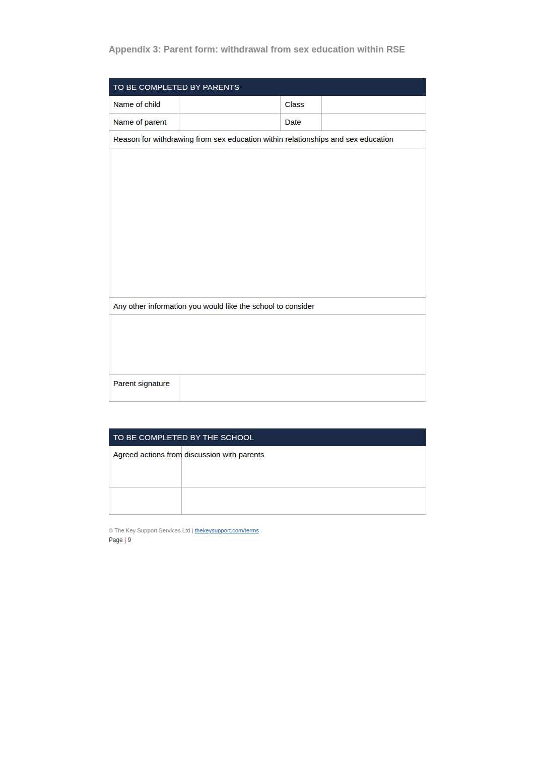Appendix 3: Parent form: withdrawal from sex education within RSE
| TO BE COMPLETED BY PARENTS |
| --- |
| Name of child | | Class | |
| Name of parent | | Date | |
| Reason for withdrawing from sex education within relationships and sex education |
| Any other information you would like the school to consider |
| Parent signature | |
| TO BE COMPLETED BY THE SCHOOL |
| --- |
| Agreed actions from discussion with parents | |
© The Key Support Services Ltd | thekeysupport.com/terms
Page | 9